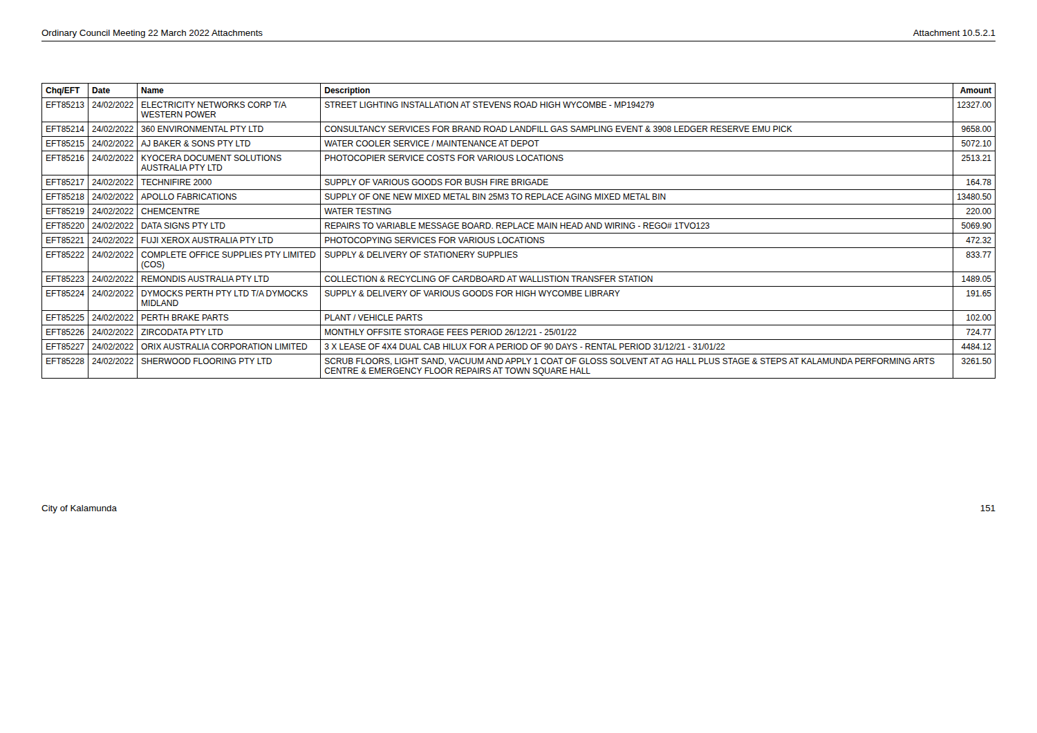Ordinary Council Meeting 22 March 2022 Attachments Attachment 10.5.2.1
Payments listing
| Chq/EFT | Date | Name | Description | Amount |
| --- | --- | --- | --- | --- |
| EFT85213 | 24/02/2022 | ELECTRICITY NETWORKS CORP T/A WESTERN POWER | STREET LIGHTING INSTALLATION AT STEVENS ROAD HIGH WYCOMBE - MP194279 | 12327.00 |
| EFT85214 | 24/02/2022 | 360 ENVIRONMENTAL PTY LTD | CONSULTANCY SERVICES FOR BRAND ROAD LANDFILL GAS SAMPLING EVENT & 3908 LEDGER RESERVE EMU PICK | 9658.00 |
| EFT85215 | 24/02/2022 | AJ BAKER & SONS PTY LTD | WATER COOLER SERVICE / MAINTENANCE AT DEPOT | 5072.10 |
| EFT85216 | 24/02/2022 | KYOCERA DOCUMENT SOLUTIONS AUSTRALIA PTY LTD | PHOTOCOPIER SERVICE COSTS FOR VARIOUS LOCATIONS | 2513.21 |
| EFT85217 | 24/02/2022 | TECHNIFIRE 2000 | SUPPLY OF VARIOUS GOODS FOR BUSH FIRE BRIGADE | 164.78 |
| EFT85218 | 24/02/2022 | APOLLO FABRICATIONS | SUPPLY OF ONE NEW MIXED METAL BIN 25M3 TO REPLACE AGING MIXED METAL BIN | 13480.50 |
| EFT85219 | 24/02/2022 | CHEMCENTRE | WATER TESTING | 220.00 |
| EFT85220 | 24/02/2022 | DATA SIGNS PTY LTD | REPAIRS TO VARIABLE MESSAGE BOARD. REPLACE MAIN HEAD AND WIRING - REGO# 1TVO123 | 5069.90 |
| EFT85221 | 24/02/2022 | FUJI XEROX AUSTRALIA PTY LTD | PHOTOCOPYING SERVICES FOR VARIOUS LOCATIONS | 472.32 |
| EFT85222 | 24/02/2022 | COMPLETE OFFICE SUPPLIES PTY LIMITED (COS) | SUPPLY & DELIVERY OF STATIONERY SUPPLIES | 833.77 |
| EFT85223 | 24/02/2022 | REMONDIS AUSTRALIA PTY LTD | COLLECTION & RECYCLING OF CARDBOARD AT WALLISTION TRANSFER STATION | 1489.05 |
| EFT85224 | 24/02/2022 | DYMOCKS PERTH PTY LTD T/A DYMOCKS MIDLAND | SUPPLY & DELIVERY OF VARIOUS GOODS FOR HIGH WYCOMBE LIBRARY | 191.65 |
| EFT85225 | 24/02/2022 | PERTH BRAKE PARTS | PLANT / VEHICLE PARTS | 102.00 |
| EFT85226 | 24/02/2022 | ZIRCODATA PTY LTD | MONTHLY OFFSITE STORAGE FEES PERIOD 26/12/21 - 25/01/22 | 724.77 |
| EFT85227 | 24/02/2022 | ORIX AUSTRALIA CORPORATION LIMITED | 3 X LEASE OF 4X4 DUAL CAB HILUX FOR A PERIOD OF 90 DAYS - RENTAL PERIOD 31/12/21 - 31/01/22 | 4484.12 |
| EFT85228 | 24/02/2022 | SHERWOOD FLOORING PTY LTD | SCRUB FLOORS, LIGHT SAND, VACUUM AND APPLY 1 COAT OF GLOSS SOLVENT AT AG HALL PLUS STAGE & STEPS AT KALAMUNDA PERFORMING ARTS CENTRE & EMERGENCY FLOOR REPAIRS AT TOWN SQUARE HALL | 3261.50 |
City of Kalamunda 151